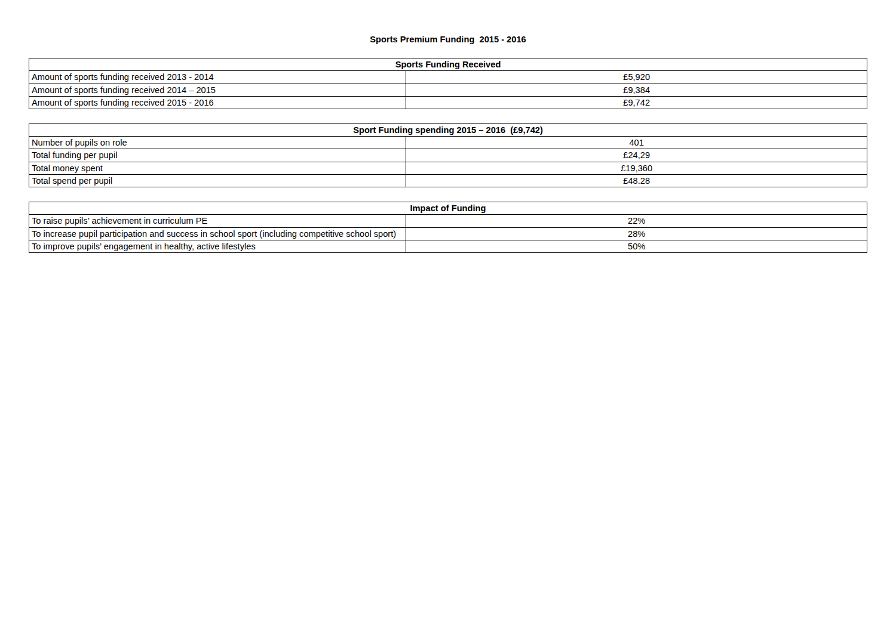Sports Premium Funding 2015 - 2016
| Sports Funding Received |
| --- |
| Amount of sports funding received 2013 - 2014 | £5,920 |
| Amount of sports funding received 2014 – 2015 | £9,384 |
| Amount of sports funding received 2015 - 2016 | £9,742 |
| Sport Funding spending 2015 – 2016 (£9,742) |
| --- |
| Number of pupils on role | 401 |
| Total funding per pupil | £24,29 |
| Total money spent | £19,360 |
| Total spend per pupil | £48.28 |
| Impact of Funding |
| --- |
| To raise pupils’ achievement in curriculum PE | 22% |
| To increase pupil participation and success in school sport (including competitive school sport) | 28% |
| To improve pupils’ engagement in healthy, active lifestyles | 50% |